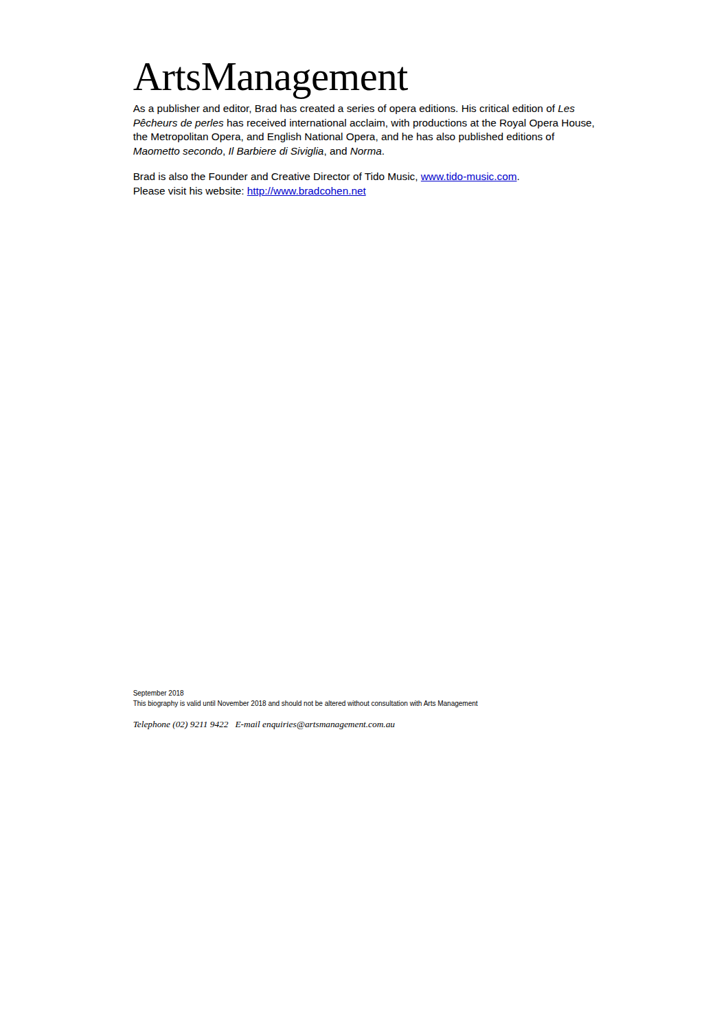ArtsManagement
As a publisher and editor, Brad has created a series of opera editions. His critical edition of Les Pêcheurs de perles has received international acclaim, with productions at the Royal Opera House, the Metropolitan Opera, and English National Opera, and he has also published editions of Maometto secondo, Il Barbiere di Siviglia, and Norma.
Brad is also the Founder and Creative Director of Tido Music, www.tido-music.com.
Please visit his website: http://www.bradcohen.net
September 2018
This biography is valid until November 2018 and should not be altered without consultation with Arts Management
Telephone (02) 9211 9422 E-mail enquiries@artsmanagement.com.au